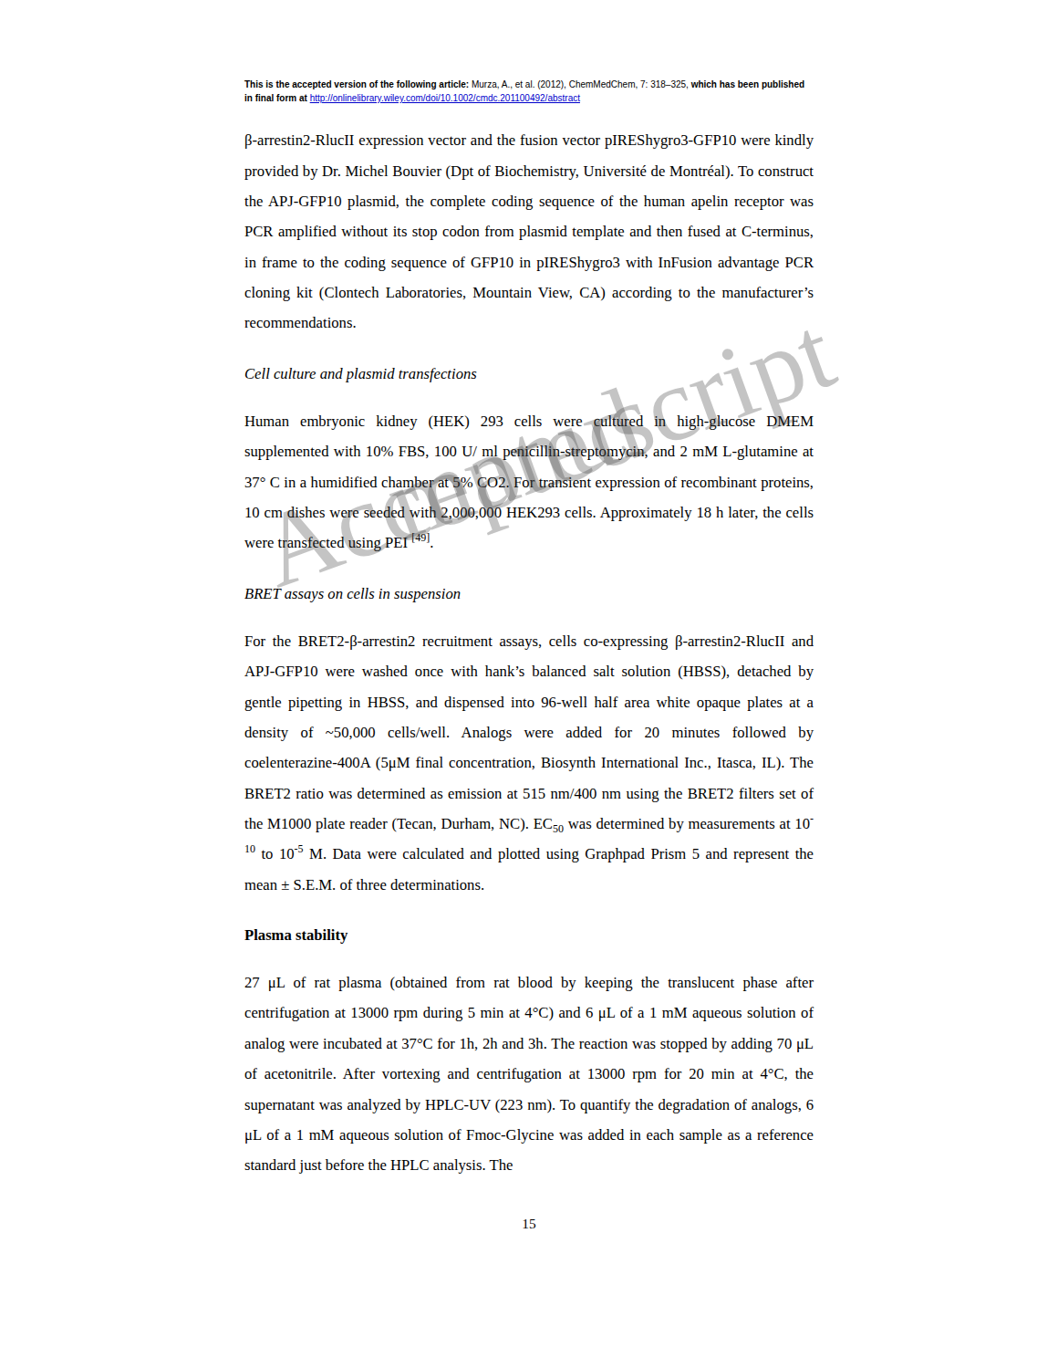This is the accepted version of the following article: Murza, A., et al. (2012), ChemMedChem, 7: 318–325, which has been published in final form at http://onlinelibrary.wiley.com/doi/10.1002/cmdc.201100492/abstract
Accepted manuscript
β-arrestin2-RlucII expression vector and the fusion vector pIREShygro3-GFP10 were kindly provided by Dr. Michel Bouvier (Dpt of Biochemistry, Université de Montréal). To construct the APJ-GFP10 plasmid, the complete coding sequence of the human apelin receptor was PCR amplified without its stop codon from plasmid template and then fused at C-terminus, in frame to the coding sequence of GFP10 in pIREShygro3 with InFusion advantage PCR cloning kit (Clontech Laboratories, Mountain View, CA) according to the manufacturer’s recommendations.
Cell culture and plasmid transfections
Human embryonic kidney (HEK) 293 cells were cultured in high-glucose DMEM supplemented with 10% FBS, 100 U/ ml penicillin-streptomycin, and 2 mM L-glutamine at 37° C in a humidified chamber at 5% CO2. For transient expression of recombinant proteins, 10 cm dishes were seeded with 2,000,000 HEK293 cells. Approximately 18 h later, the cells were transfected using PEI [49].
BRET assays on cells in suspension
For the BRET2-β-arrestin2 recruitment assays, cells co-expressing β-arrestin2-RlucII and APJ-GFP10 were washed once with hank’s balanced salt solution (HBSS), detached by gentle pipetting in HBSS, and dispensed into 96-well half area white opaque plates at a density of ~50,000 cells/well. Analogs were added for 20 minutes followed by coelenterazine-400A (5μM final concentration, Biosynth International Inc., Itasca, IL). The BRET2 ratio was determined as emission at 515 nm/400 nm using the BRET2 filters set of the M1000 plate reader (Tecan, Durham, NC). EC50 was determined by measurements at 10-10 to 10-5 M. Data were calculated and plotted using Graphpad Prism 5 and represent the mean ± S.E.M. of three determinations.
Plasma stability
27 μL of rat plasma (obtained from rat blood by keeping the translucent phase after centrifugation at 13000 rpm during 5 min at 4°C) and 6 μL of a 1 mM aqueous solution of analog were incubated at 37°C for 1h, 2h and 3h. The reaction was stopped by adding 70 μL of acetonitrile. After vortexing and centrifugation at 13000 rpm for 20 min at 4°C, the supernatant was analyzed by HPLC-UV (223 nm). To quantify the degradation of analogs, 6 μL of a 1 mM aqueous solution of Fmoc-Glycine was added in each sample as a reference standard just before the HPLC analysis. The
15